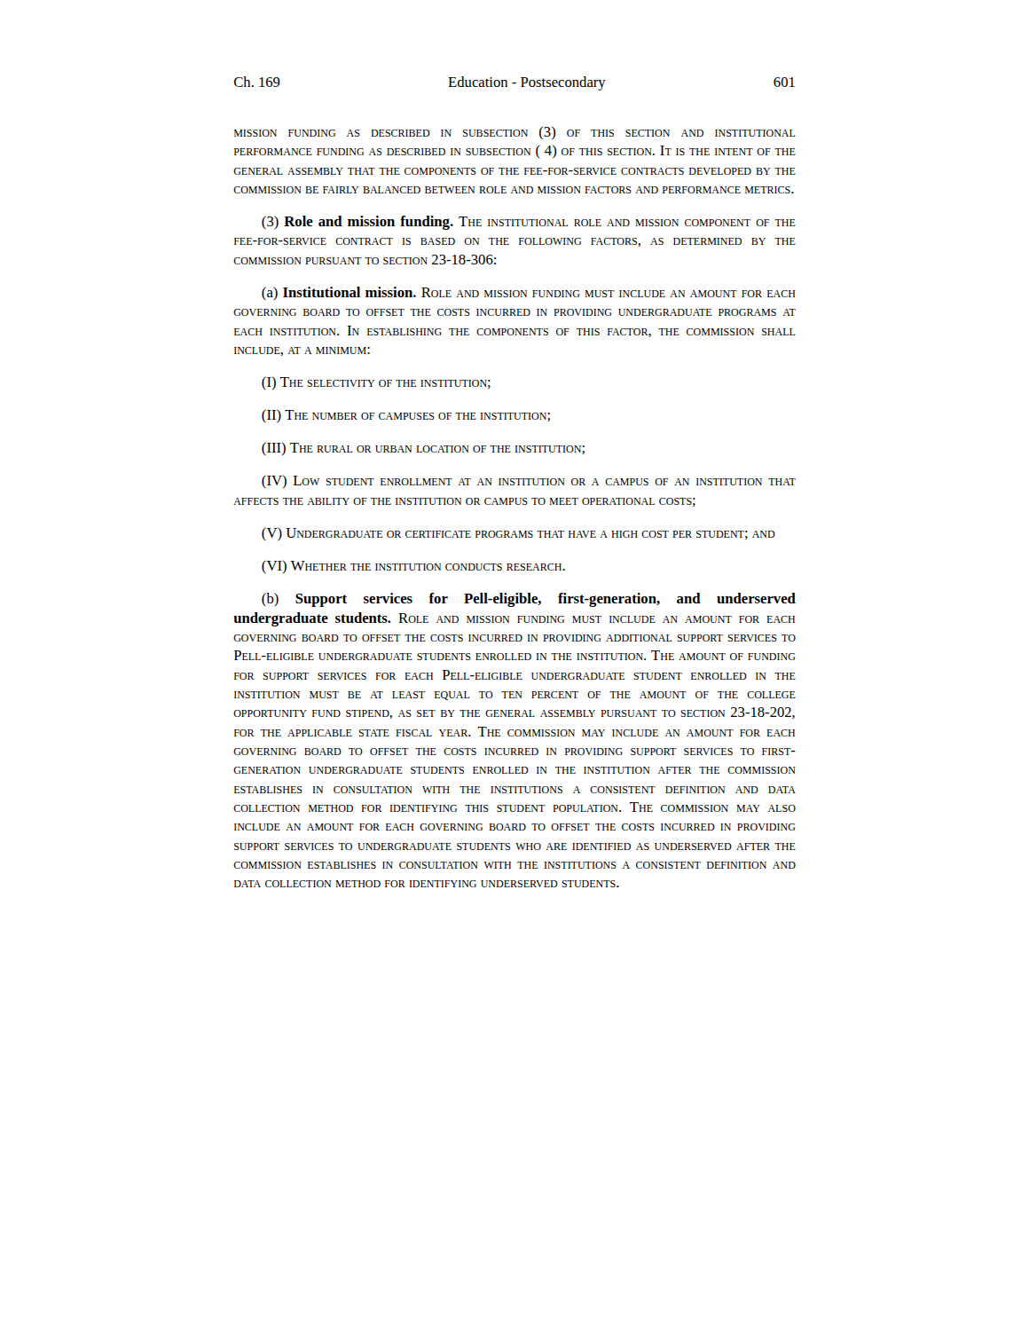Ch. 169 Education - Postsecondary 601
mission funding as described in subsection (3) of this section and institutional performance funding as described in subsection ( 4) of this section. It is the intent of the general assembly that the components of the fee-for-service contracts developed by the commission be fairly balanced between role and mission factors and performance metrics.
(3) Role and mission funding. The institutional role and mission component of the fee-for-service contract is based on the following factors, as determined by the commission pursuant to section 23-18-306:
(a) Institutional mission. Role and mission funding must include an amount for each governing board to offset the costs incurred in providing undergraduate programs at each institution. In establishing the components of this factor, the commission shall include, at a minimum:
(I) The selectivity of the institution;
(II) The number of campuses of the institution;
(III) The rural or urban location of the institution;
(IV) Low student enrollment at an institution or a campus of an institution that affects the ability of the institution or campus to meet operational costs;
(V) Undergraduate or certificate programs that have a high cost per student; and
(VI) Whether the institution conducts research.
(b) Support services for Pell-eligible, first-generation, and underserved undergraduate students. Role and mission funding must include an amount for each governing board to offset the costs incurred in providing additional support services to Pell-eligible undergraduate students enrolled in the institution. The amount of funding for support services for each Pell-eligible undergraduate student enrolled in the institution must be at least equal to ten percent of the amount of the college opportunity fund stipend, as set by the general assembly pursuant to section 23-18-202, for the applicable state fiscal year. The commission may include an amount for each governing board to offset the costs incurred in providing support services to first-generation undergraduate students enrolled in the institution after the commission establishes in consultation with the institutions a consistent definition and data collection method for identifying this student population. The commission may also include an amount for each governing board to offset the costs incurred in providing support services to undergraduate students who are identified as underserved after the commission establishes in consultation with the institutions a consistent definition and data collection method for identifying underserved students.